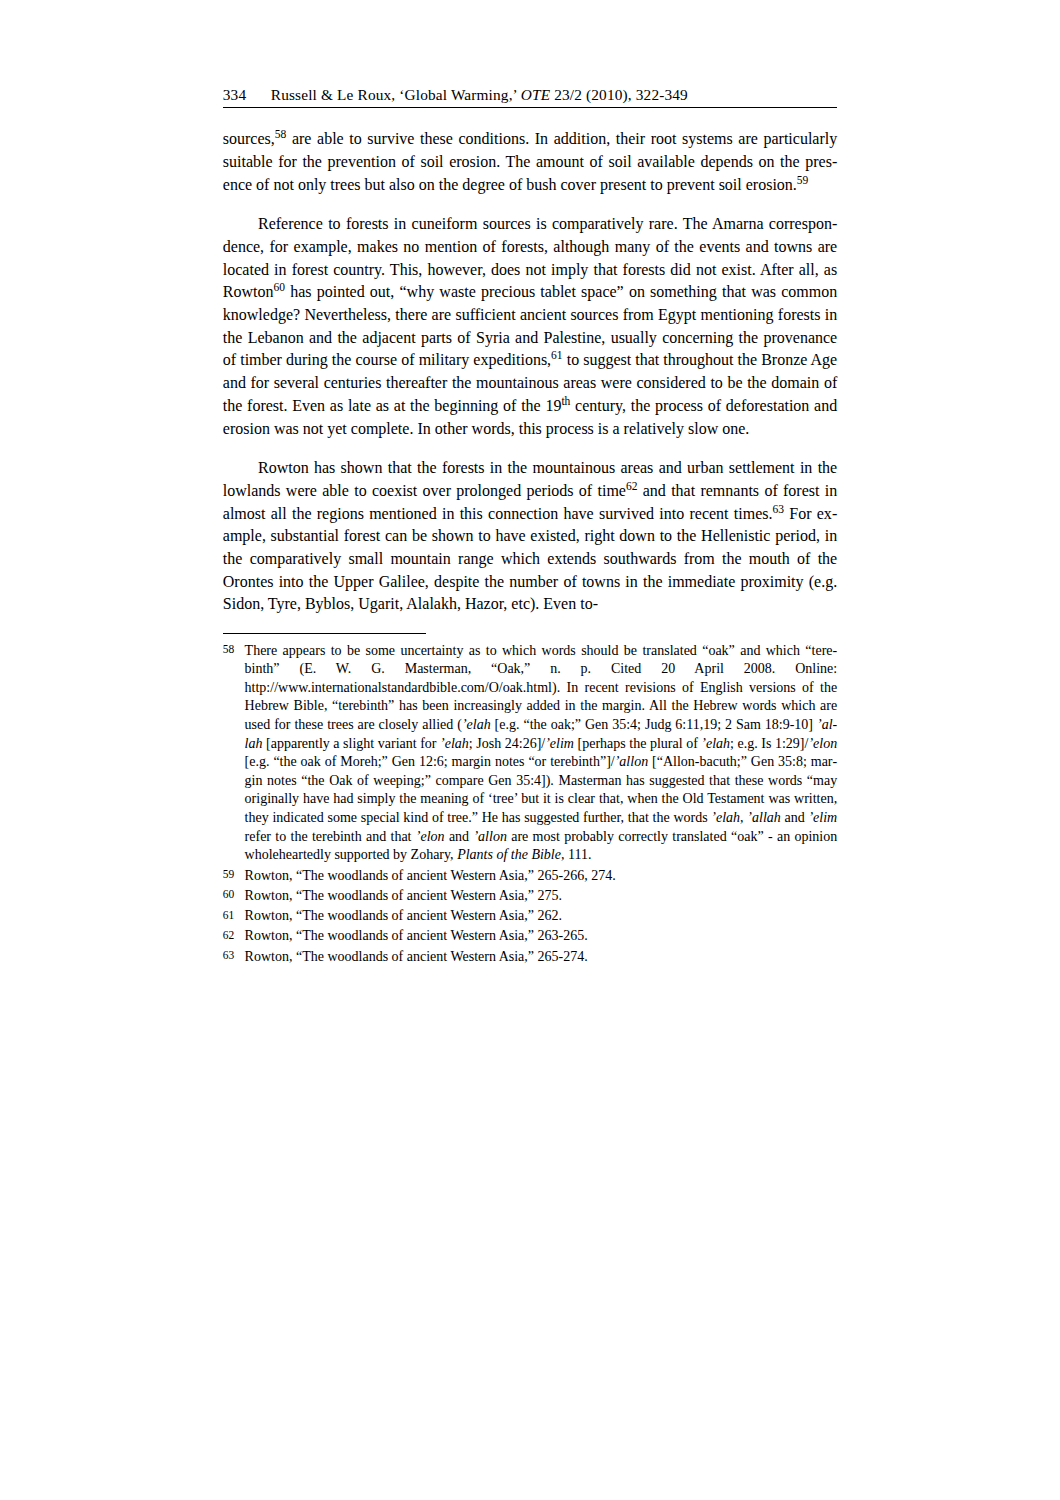334 Russell & Le Roux, ‘Global Warming,’ OTE 23/2 (2010), 322-349
sources,58 are able to survive these conditions. In addition, their root systems are particularly suitable for the prevention of soil erosion. The amount of soil available depends on the presence of not only trees but also on the degree of bush cover present to prevent soil erosion.59
Reference to forests in cuneiform sources is comparatively rare. The Amarna correspondence, for example, makes no mention of forests, although many of the events and towns are located in forest country. This, however, does not imply that forests did not exist. After all, as Rowton60 has pointed out, “why waste precious tablet space” on something that was common knowledge? Nevertheless, there are sufficient ancient sources from Egypt mentioning forests in the Lebanon and the adjacent parts of Syria and Palestine, usually concerning the provenance of timber during the course of military expeditions,61 to suggest that throughout the Bronze Age and for several centuries thereafter the mountainous areas were considered to be the domain of the forest. Even as late as at the beginning of the 19th century, the process of deforestation and erosion was not yet complete. In other words, this process is a relatively slow one.
Rowton has shown that the forests in the mountainous areas and urban settlement in the lowlands were able to coexist over prolonged periods of time62 and that remnants of forest in almost all the regions mentioned in this connection have survived into recent times.63 For example, substantial forest can be shown to have existed, right down to the Hellenistic period, in the comparatively small mountain range which extends southwards from the mouth of the Orontes into the Upper Galilee, despite the number of towns in the immediate proximity (e.g. Sidon, Tyre, Byblos, Ugarit, Alalakh, Hazor, etc). Even to-
58
There appears to be some uncertainty as to which words should be translated “oak” and which “terebinth” (E. W. G. Masterman, “Oak,” n. p. Cited 20 April 2008. Online: http://www.internationalstandardbible.com/O/oak.html). In recent revisions of English versions of the Hebrew Bible, “terebinth” has been increasingly added in the margin. All the Hebrew words which are used for these trees are closely allied (’elah [e.g. “the oak;” Gen 35:4; Judg 6:11,19; 2 Sam 18:9-10] ’allah [apparently a slight variant for ’elah; Josh 24:26]/’elim [perhaps the plural of ’elah; e.g. Is 1:29]/’elon [e.g. “the oak of Moreh;” Gen 12:6; margin notes “or terebinth”]/’allon [“Allon-bacuth;” Gen 35:8; margin notes “the Oak of weeping;” compare Gen 35:4]). Masterman has suggested that these words “may originally have had simply the meaning of ‘tree’ but it is clear that, when the Old Testament was written, they indicated some special kind of tree.” He has suggested further, that the words ’elah, ’allah and ’elim refer to the terebinth and that ’elon and ’allon are most probably correctly translated “oak” - an opinion wholeheartedly supported by Zohary, Plants of the Bible, 111.
59
Rowton, “The woodlands of ancient Western Asia,” 265-266, 274.
60
Rowton, “The woodlands of ancient Western Asia,” 275.
61
Rowton, “The woodlands of ancient Western Asia,” 262.
62
Rowton, “The woodlands of ancient Western Asia,” 263-265.
63
Rowton, “The woodlands of ancient Western Asia,” 265-274.